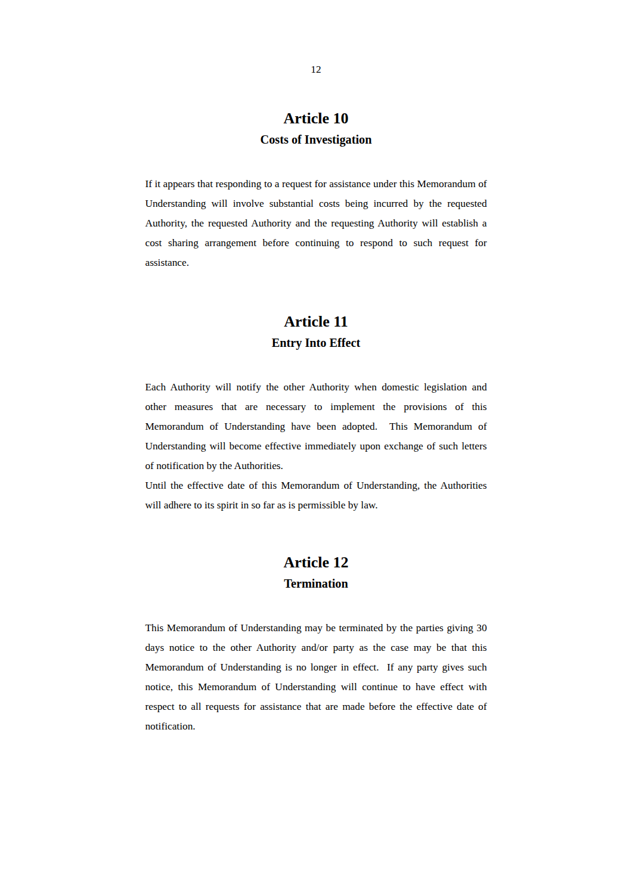12
Article 10
Costs of Investigation
If it appears that responding to a request for assistance under this Memorandum of Understanding will involve substantial costs being incurred by the requested Authority, the requested Authority and the requesting Authority will establish a cost sharing arrangement before continuing to respond to such request for assistance.
Article 11
Entry Into Effect
Each Authority will notify the other Authority when domestic legislation and other measures that are necessary to implement the provisions of this Memorandum of Understanding have been adopted. This Memorandum of Understanding will become effective immediately upon exchange of such letters of notification by the Authorities.
Until the effective date of this Memorandum of Understanding, the Authorities will adhere to its spirit in so far as is permissible by law.
Article 12
Termination
This Memorandum of Understanding may be terminated by the parties giving 30 days notice to the other Authority and/or party as the case may be that this Memorandum of Understanding is no longer in effect. If any party gives such notice, this Memorandum of Understanding will continue to have effect with respect to all requests for assistance that are made before the effective date of notification.